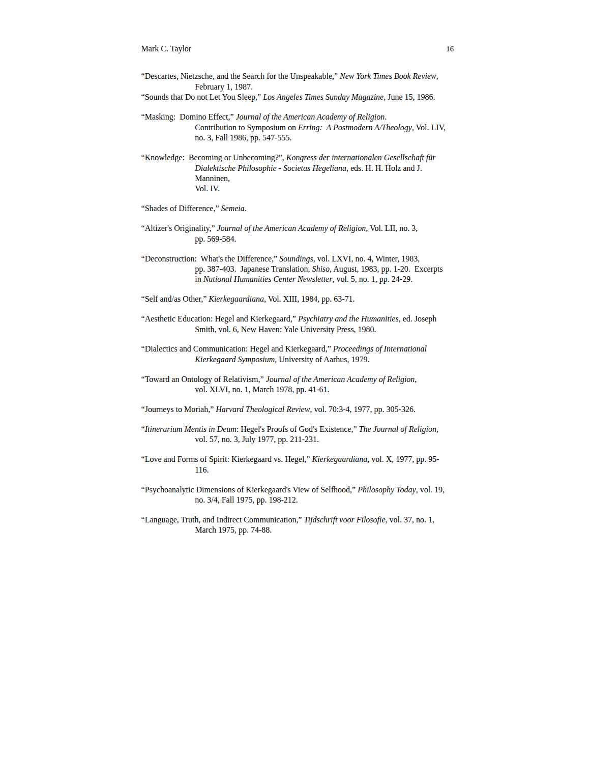Mark C. Taylor 16
“Descartes, Nietzsche, and the Search for the Unspeakable,” New York Times Book Review, February 1, 1987.
“Sounds that Do not Let You Sleep,” Los Angeles Times Sunday Magazine, June 15, 1986.
“Masking: Domino Effect,” Journal of the American Academy of Religion. Contribution to Symposium on Erring: A Postmodern A/Theology, Vol. LIV, no. 3, Fall 1986, pp. 547-555.
“Knowledge: Becoming or Unbecoming?”, Kongress der internationalen Gesellschaft für Dialektische Philosophie - Societas Hegeliana, eds. H. H. Holz and J. Manninen, Vol. IV.
“Shades of Difference,” Semeia.
“Altizer's Originality,” Journal of the American Academy of Religion, Vol. LII, no. 3, pp. 569-584.
“Deconstruction: What's the Difference,” Soundings, vol. LXVI, no. 4, Winter, 1983, pp. 387-403. Japanese Translation, Shiso, August, 1983, pp. 1-20. Excerpts in National Humanities Center Newsletter, vol. 5, no. 1, pp. 24-29.
“Self and/as Other,” Kierkegaardiana, Vol. XIII, 1984, pp. 63-71.
“Aesthetic Education: Hegel and Kierkegaard,” Psychiatry and the Humanities, ed. Joseph Smith, vol. 6, New Haven: Yale University Press, 1980.
“Dialectics and Communication: Hegel and Kierkegaard,” Proceedings of International Kierkegaard Symposium, University of Aarhus, 1979.
“Toward an Ontology of Relativism,” Journal of the American Academy of Religion, vol. XLVI, no. 1, March 1978, pp. 41-61.
“Journeys to Moriah,” Harvard Theological Review, vol. 70:3-4, 1977, pp. 305-326.
“Itinerarium Mentis in Deum: Hegel's Proofs of God's Existence,” The Journal of Religion, vol. 57, no. 3, July 1977, pp. 211-231.
“Love and Forms of Spirit: Kierkegaard vs. Hegel,” Kierkegaardiana, vol. X, 1977, pp. 95- 116.
“Psychoanalytic Dimensions of Kierkegaard's View of Selfhood,” Philosophy Today, vol. 19, no. 3/4, Fall 1975, pp. 198-212.
“Language, Truth, and Indirect Communication,” Tijdschrift voor Filosofie, vol. 37, no. 1, March 1975, pp. 74-88.